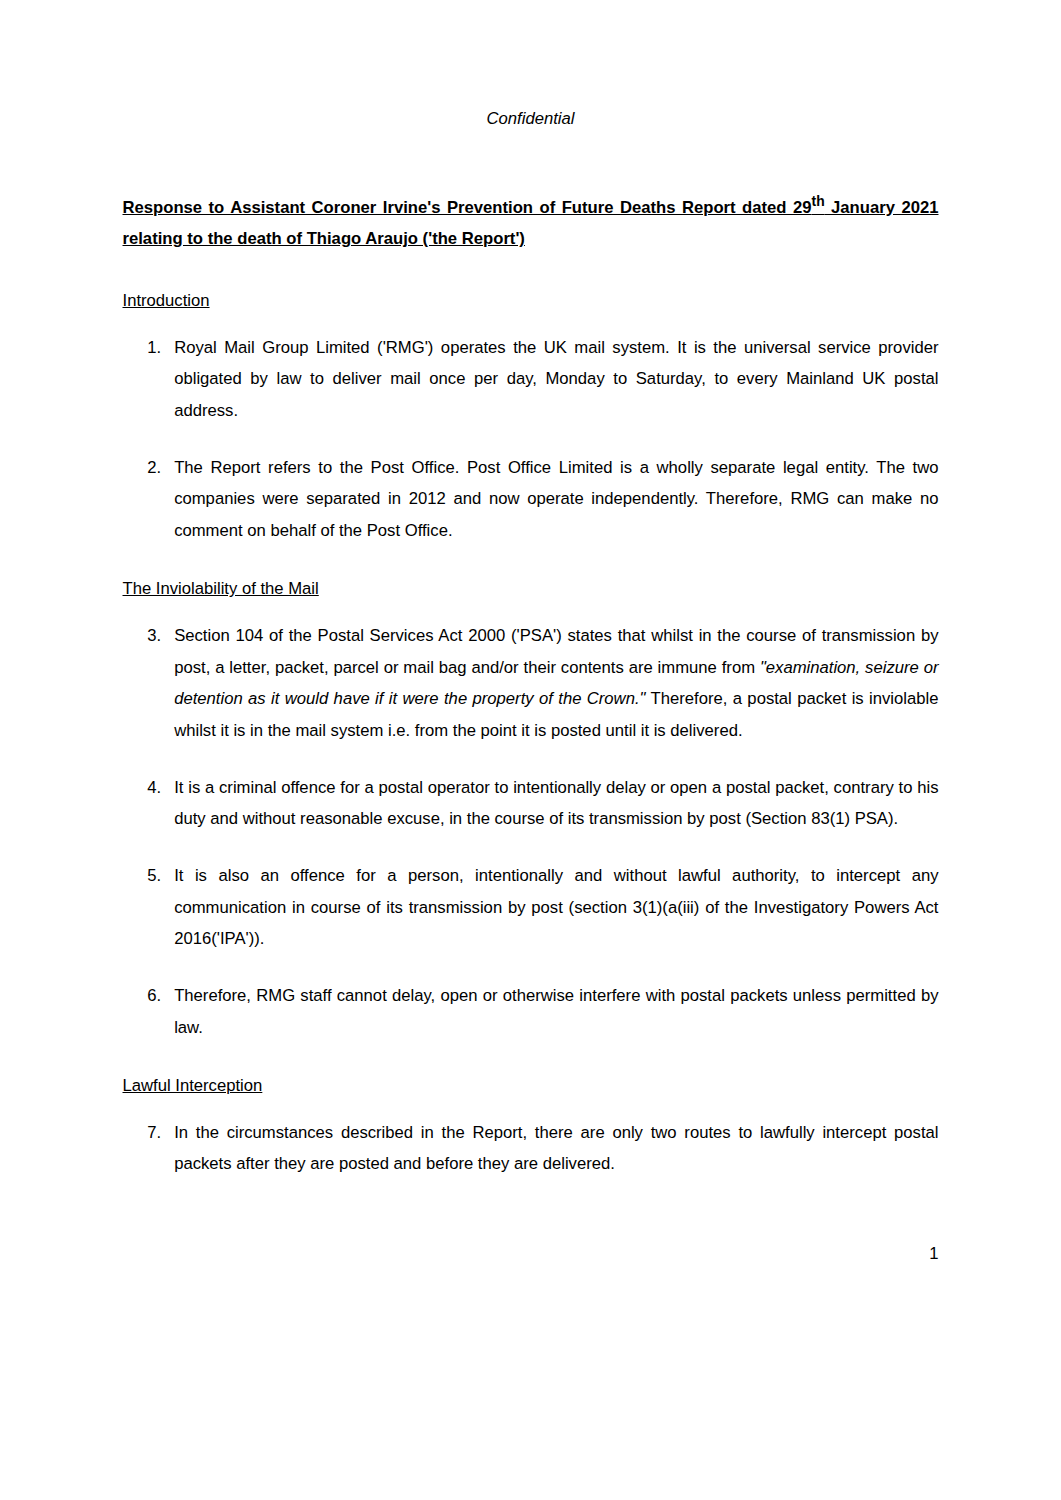Confidential
Response to Assistant Coroner Irvine's Prevention of Future Deaths Report dated 29th January 2021 relating to the death of Thiago Araujo ('the Report')
Introduction
Royal Mail Group Limited ('RMG') operates the UK mail system. It is the universal service provider obligated by law to deliver mail once per day, Monday to Saturday, to every Mainland UK postal address.
The Report refers to the Post Office. Post Office Limited is a wholly separate legal entity. The two companies were separated in 2012 and now operate independently. Therefore, RMG can make no comment on behalf of the Post Office.
The Inviolability of the Mail
Section 104 of the Postal Services Act 2000 ('PSA') states that whilst in the course of transmission by post, a letter, packet, parcel or mail bag and/or their contents are immune from "examination, seizure or detention as it would have if it were the property of the Crown." Therefore, a postal packet is inviolable whilst it is in the mail system i.e. from the point it is posted until it is delivered.
It is a criminal offence for a postal operator to intentionally delay or open a postal packet, contrary to his duty and without reasonable excuse, in the course of its transmission by post (Section 83(1) PSA).
It is also an offence for a person, intentionally and without lawful authority, to intercept any communication in course of its transmission by post (section 3(1)(a(iii) of the Investigatory Powers Act 2016('IPA')).
Therefore, RMG staff cannot delay, open or otherwise interfere with postal packets unless permitted by law.
Lawful Interception
In the circumstances described in the Report, there are only two routes to lawfully intercept postal packets after they are posted and before they are delivered.
1